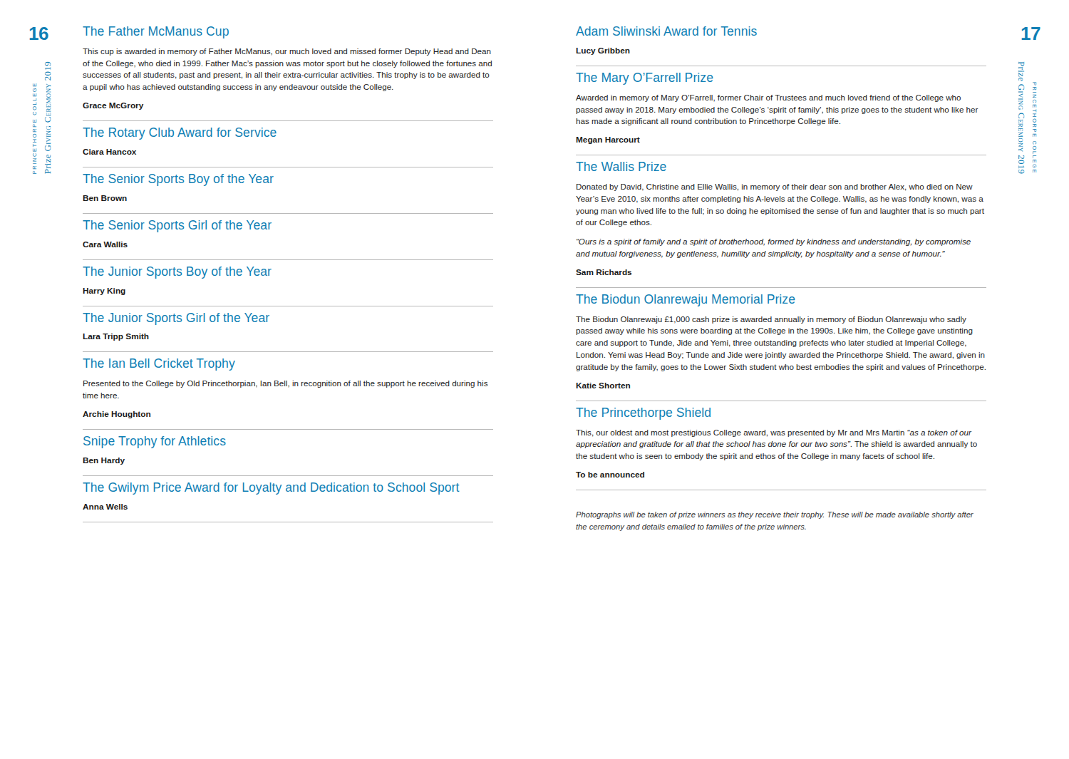16
PRINCETHORPE COLLEGE
Prize Giving Ceremony 2019
The Father McManus Cup
This cup is awarded in memory of Father McManus, our much loved and missed former Deputy Head and Dean of the College, who died in 1999. Father Mac’s passion was motor sport but he closely followed the fortunes and successes of all students, past and present, in all their extra-curricular activities. This trophy is to be awarded to a pupil who has achieved outstanding success in any endeavour outside the College.
Grace McGrory
The Rotary Club Award for Service
Ciara Hancox
The Senior Sports Boy of the Year
Ben Brown
The Senior Sports Girl of the Year
Cara Wallis
The Junior Sports Boy of the Year
Harry King
The Junior Sports Girl of the Year
Lara Tripp Smith
The Ian Bell Cricket Trophy
Presented to the College by Old Princethorpian, Ian Bell, in recognition of all the support he received during his time here.
Archie Houghton
Snipe Trophy for Athletics
Ben Hardy
The Gwilym Price Award for Loyalty and Dedication to School Sport
Anna Wells
17
PRINCETHORPE COLLEGE
Prize Giving Ceremony 2019
Adam Sliwinski Award for Tennis
Lucy Gribben
The Mary O’Farrell Prize
Awarded in memory of Mary O’Farrell, former Chair of Trustees and much loved friend of the College who passed away in 2018. Mary embodied the College’s ‘spirit of family’, this prize goes to the student who like her has made a significant all round contribution to Princethorpe College life.
Megan Harcourt
The Wallis Prize
Donated by David, Christine and Ellie Wallis, in memory of their dear son and brother Alex, who died on New Year’s Eve 2010, six months after completing his A-levels at the College. Wallis, as he was fondly known, was a young man who lived life to the full; in so doing he epitomised the sense of fun and laughter that is so much part of our College ethos.
“Ours is a spirit of family and a spirit of brotherhood, formed by kindness and understanding, by compromise and mutual forgiveness, by gentleness, humility and simplicity, by hospitality and a sense of humour.”
Sam Richards
The Biodun Olanrewaju Memorial Prize
The Biodun Olanrewaju £1,000 cash prize is awarded annually in memory of Biodun Olanrewaju who sadly passed away while his sons were boarding at the College in the 1990s. Like him, the College gave unstinting care and support to Tunde, Jide and Yemi, three outstanding prefects who later studied at Imperial College, London. Yemi was Head Boy; Tunde and Jide were jointly awarded the Princethorpe Shield. The award, given in gratitude by the family, goes to the Lower Sixth student who best embodies the spirit and values of Princethorpe.
Katie Shorten
The Princethorpe Shield
This, our oldest and most prestigious College award, was presented by Mr and Mrs Martin “as a token of our appreciation and gratitude for all that the school has done for our two sons”. The shield is awarded annually to the student who is seen to embody the spirit and ethos of the College in many facets of school life.
To be announced
Photographs will be taken of prize winners as they receive their trophy. These will be made available shortly after the ceremony and details emailed to families of the prize winners.